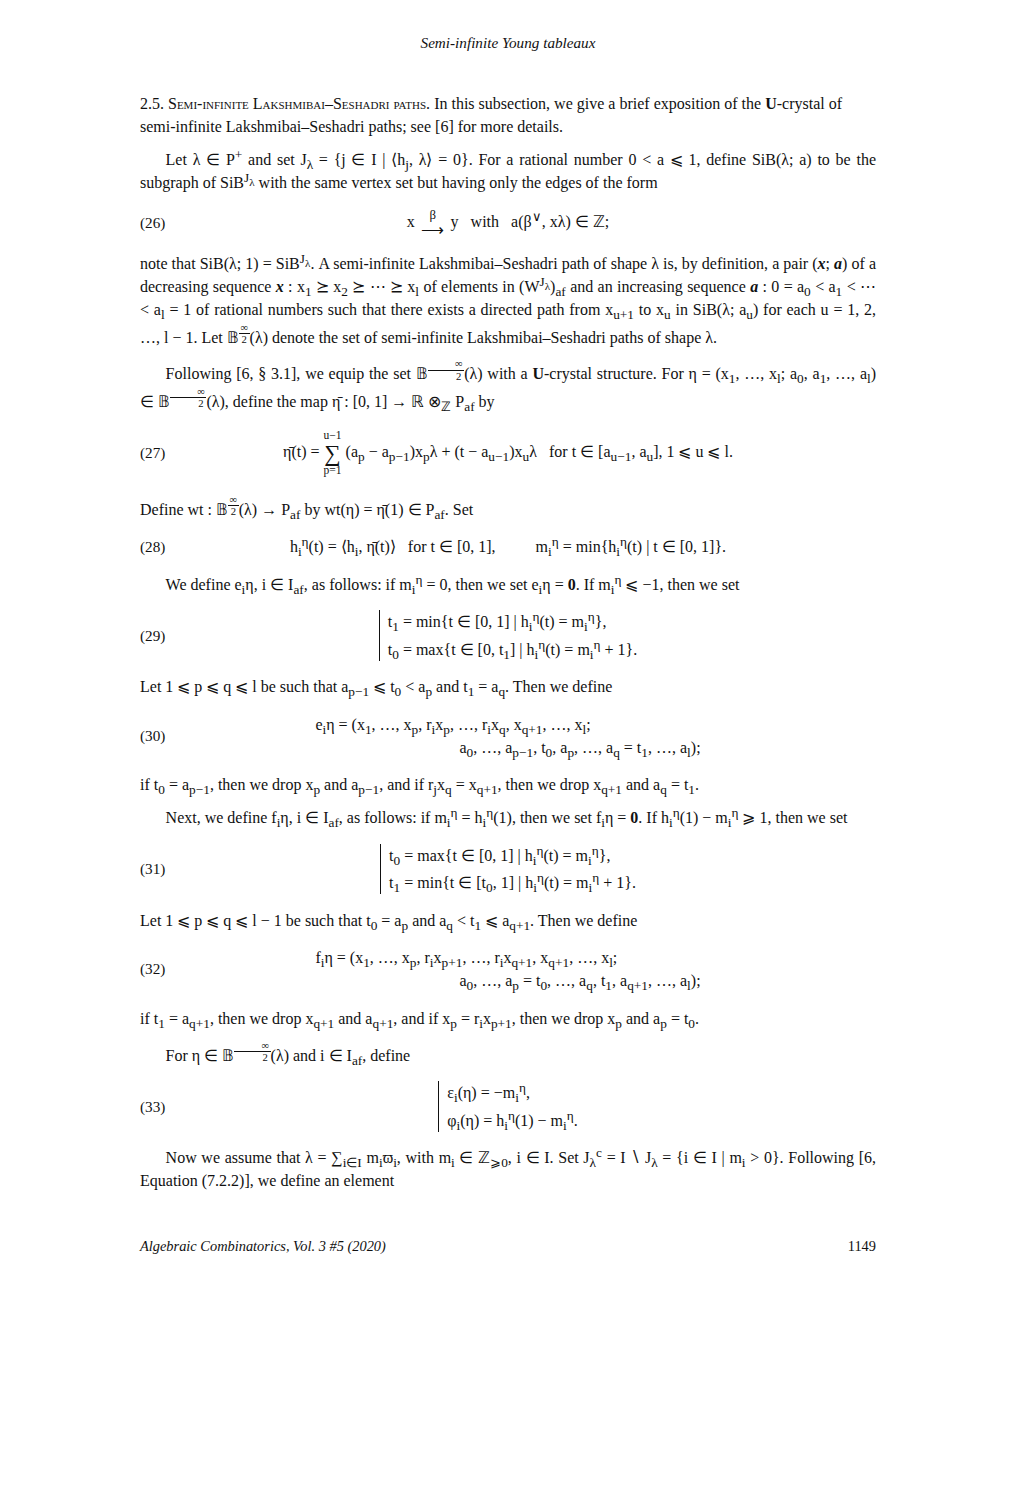Semi-infinite Young tableaux
2.5. Semi-infinite Lakshmibai–Seshadri paths.
In this subsection, we give a brief exposition of the U-crystal of semi-infinite Lakshmibai–Seshadri paths; see [6] for more details.
Let λ ∈ P+ and set Jλ = {j ∈ I | ⟨hj, λ⟩ = 0}. For a rational number 0 < a ⩽ 1, define SiB(λ; a) to be the subgraph of SiBJλ with the same vertex set but having only the edges of the form
(26)
x β⟶ y with a(β∨, xλ) ∈ ℤ;
note that SiB(λ; 1) = SiBJλ. A semi-infinite Lakshmibai–Seshadri path of shape λ is, by definition, a pair (x; a) of a decreasing sequence x : x1 ⪰ x2 ⪰ ⋯ ⪰ xl of elements in (WJλ)af and an increasing sequence a : 0 = a0 < a1 < ⋯ < al = 1 of rational numbers such that there exists a directed path from xu+1 to xu in SiB(λ; au) for each u = 1, 2, …, l − 1. Let 𝔹∞2(λ) denote the set of semi-infinite Lakshmibai–Seshadri paths of shape λ.
Following [6, § 3.1], we equip the set 𝔹∞2(λ) with a U-crystal structure. For η = (x1, …, xl; a0, a1, …, al) ∈ 𝔹∞2(λ), define the map η̄ : [0, 1] → ℝ ⊗ℤ Paf by
(27)
η̄(t) = u−1∑p=1 (ap − ap−1)xpλ + (t − au−1)xuλ for t ∈ [au−1, au], 1 ⩽ u ⩽ l.
Define wt : 𝔹∞2(λ) → Paf by wt(η) = η̄(1) ∈ Paf. Set
(28)
hiη(t) = ⟨hi, η̄(t)⟩ for t ∈ [0, 1], miη = min{hiη(t) | t ∈ [0, 1]}.
We define eiη, i ∈ Iaf, as follows: if miη = 0, then we set eiη = 0. If miη ⩽ −1, then we set
(29)
t1 = min{t ∈ [0, 1] | hiη(t) = miη}, t0 = max{t ∈ [0, t1] | hiη(t) = miη + 1}.
Let 1 ⩽ p ⩽ q ⩽ l be such that ap−1 ⩽ t0 < ap and t1 = aq. Then we define
(30)
eiη = (x1, …, xp, rixp, …, rixq, xq+1, …, xl;a0, …, ap−1, t0, ap, …, aq = t1, …, al);
if t0 = ap−1, then we drop xp and ap−1, and if rjxq = xq+1, then we drop xq+1 and aq = t1.
Next, we define fiη, i ∈ Iaf, as follows: if miη = hiη(1), then we set fiη = 0. If hiη(1) − miη ⩾ 1, then we set
(31)
t0 = max{t ∈ [0, 1] | hiη(t) = miη}, t1 = min{t ∈ [t0, 1] | hiη(t) = miη + 1}.
Let 1 ⩽ p ⩽ q ⩽ l − 1 be such that t0 = ap and aq < t1 ⩽ aq+1. Then we define
(32)
fiη = (x1, …, xp, rixp+1, …, rixq+1, xq+1, …, xl;a0, …, ap = t0, …, aq, t1, aq+1, …, al);
if t1 = aq+1, then we drop xq+1 and aq+1, and if xp = rixp+1, then we drop xp and ap = t0.
For η ∈ 𝔹∞2(λ) and i ∈ Iaf, define
(33)
εi(η) = −miη, φi(η) = hiη(1) − miη.
Now we assume that λ = ∑i∈I miϖi, with mi ∈ ℤ⩾0, i ∈ I. Set Jλc = I ∖ Jλ = {i ∈ I | mi > 0}. Following [6, Equation (7.2.2)], we define an element
Algebraic Combinatorics, Vol. 3 #5 (2020) 1149